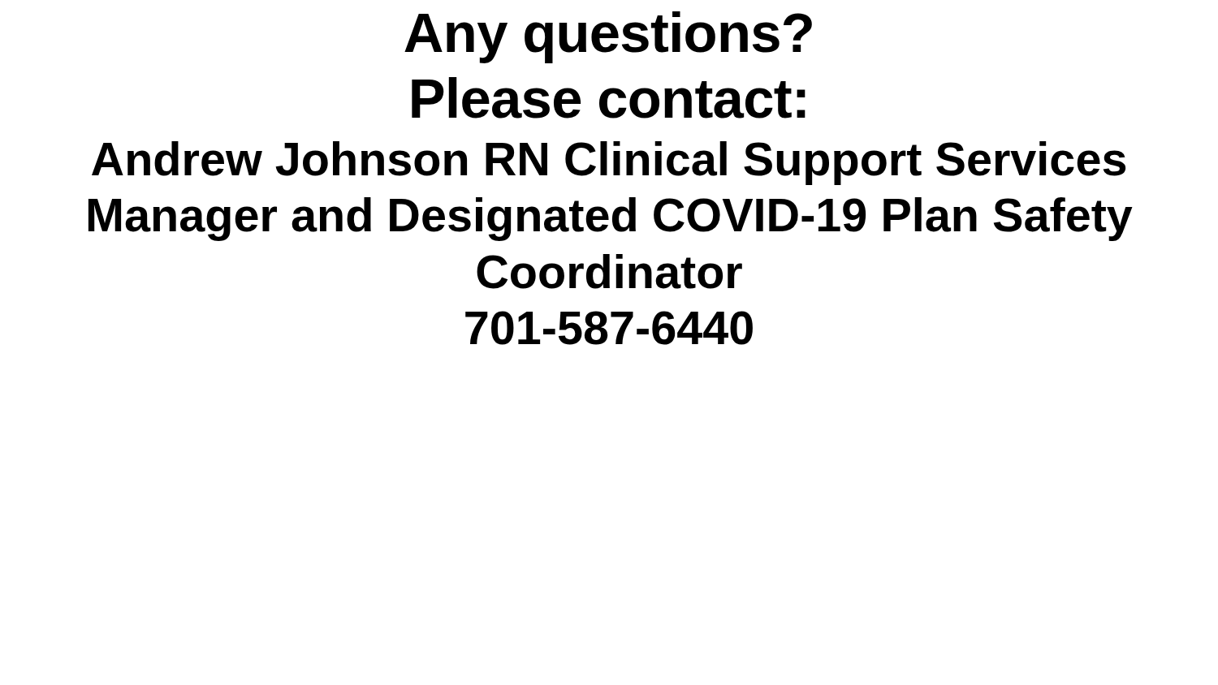Any questions?
Please contact:
Andrew Johnson RN Clinical Support Services Manager and Designated COVID-19 Plan Safety Coordinator 701-587-6440